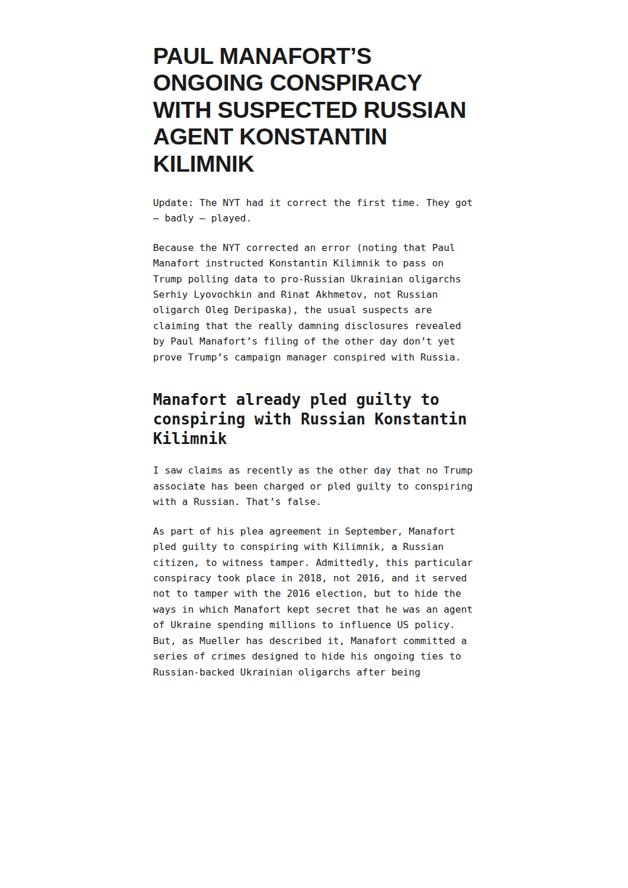Paul Manafort’s Ongoing Conspiracy with Suspected Russian Agent Konstantin Kilimnik
Update: The NYT had it correct the first time. They got — badly — played.
Because the NYT corrected an error (noting that Paul Manafort instructed Konstantin Kilimnik to pass on Trump polling data to pro-Russian Ukrainian oligarchs Serhiy Lyovochkin and Rinat Akhmetov, not Russian oligarch Oleg Deripaska), the usual suspects are claiming that the really damning disclosures revealed by Paul Manafort’s filing of the other day don’t yet prove Trump’s campaign manager conspired with Russia.
Manafort already pled guilty to conspiring with Russian Konstantin Kilimnik
I saw claims as recently as the other day that no Trump associate has been charged or pled guilty to conspiring with a Russian. That’s false.
As part of his plea agreement in September, Manafort pled guilty to conspiring with Kilimnik, a Russian citizen, to witness tamper. Admittedly, this particular conspiracy took place in 2018, not 2016, and it served not to tamper with the 2016 election, but to hide the ways in which Manafort kept secret that he was an agent of Ukraine spending millions to influence US policy. But, as Mueller has described it, Manafort committed a series of crimes designed to hide his ongoing ties to Russian-backed Ukrainian oligarchs after being